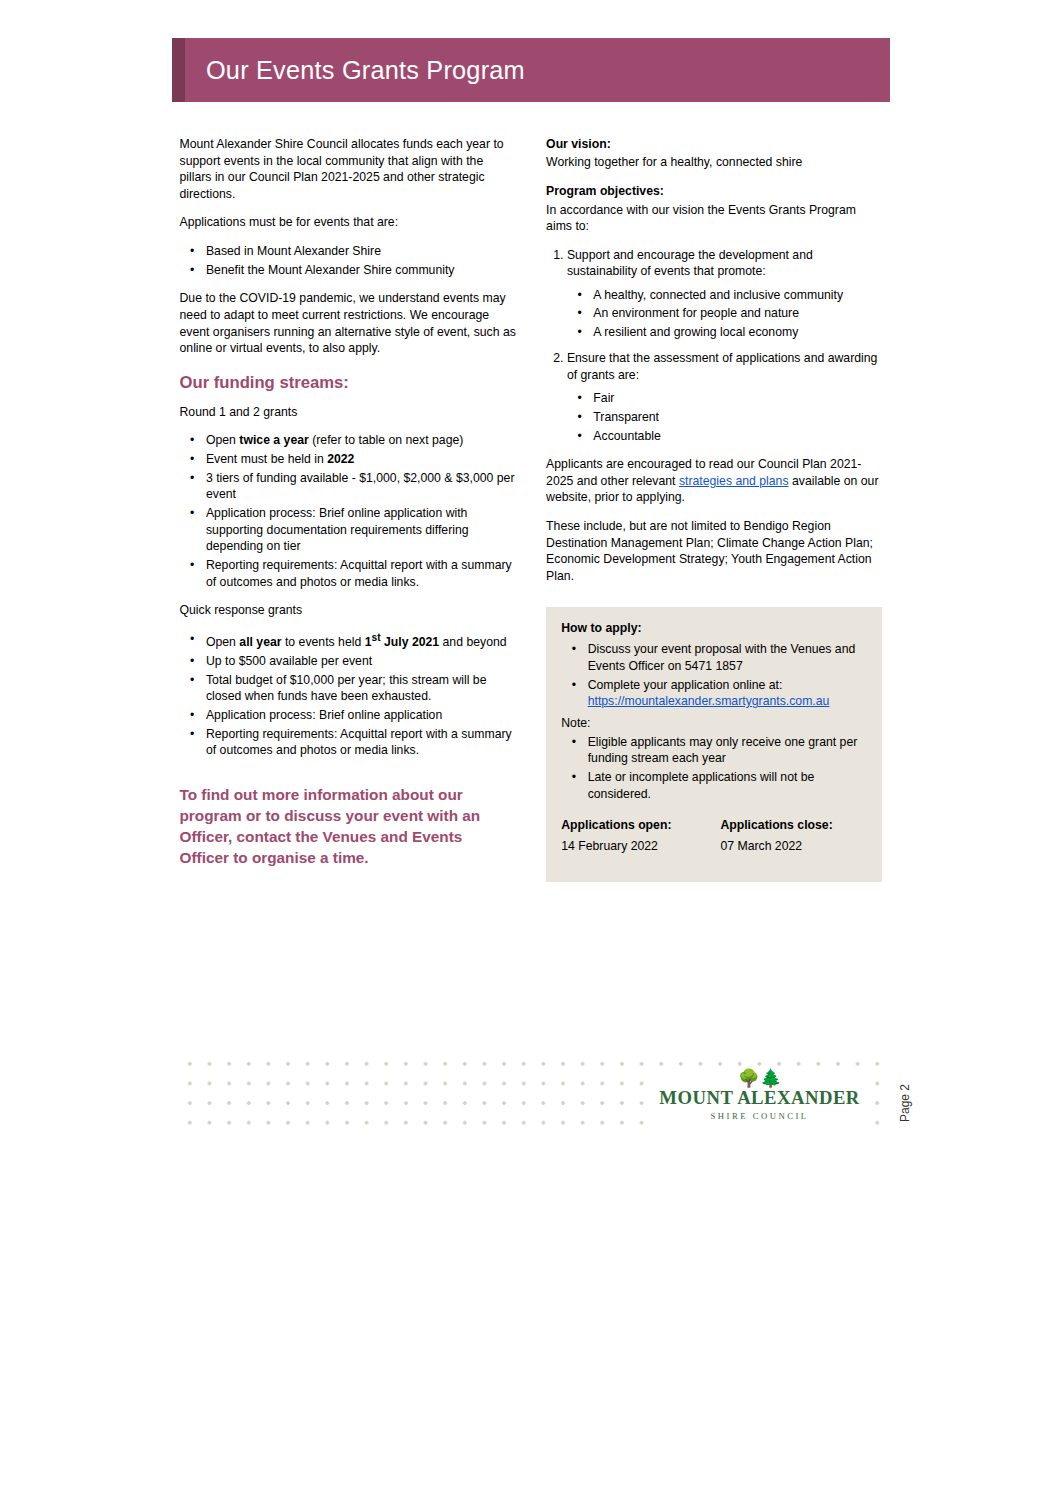Our Events Grants Program
Mount Alexander Shire Council allocates funds each year to support events in the local community that align with the pillars in our Council Plan 2021-2025 and other strategic directions.
Applications must be for events that are:
Based in Mount Alexander Shire
Benefit the Mount Alexander Shire community
Due to the COVID-19 pandemic, we understand events may need to adapt to meet current restrictions. We encourage event organisers running an alternative style of event, such as online or virtual events, to also apply.
Our funding streams:
Round 1 and 2 grants
Open twice a year (refer to table on next page)
Event must be held in 2022
3 tiers of funding available - $1,000, $2,000 & $3,000 per event
Application process: Brief online application with supporting documentation requirements differing depending on tier
Reporting requirements: Acquittal report with a summary of outcomes and photos or media links.
Quick response grants
Open all year to events held 1st July 2021 and beyond
Up to $500 available per event
Total budget of $10,000 per year; this stream will be closed when funds have been exhausted.
Application process: Brief online application
Reporting requirements: Acquittal report with a summary of outcomes and photos or media links.
To find out more information about our program or to discuss your event with an Officer, contact the Venues and Events Officer to organise a time.
Our vision:
Working together for a healthy, connected shire
Program objectives:
In accordance with our vision the Events Grants Program aims to:
Support and encourage the development and sustainability of events that promote:
A healthy, connected and inclusive community
An environment for people and nature
A resilient and growing local economy
Ensure that the assessment of applications and awarding of grants are:
Fair
Transparent
Accountable
Applicants are encouraged to read our Council Plan 2021-2025 and other relevant strategies and plans available on our website, prior to applying.
These include, but are not limited to Bendigo Region Destination Management Plan; Climate Change Action Plan; Economic Development Strategy; Youth Engagement Action Plan.
How to apply:
Discuss your event proposal with the Venues and Events Officer on 5471 1857
Complete your application online at: https://mountalexander.smartygrants.com.au
Note:
Eligible applicants may only receive one grant per funding stream each year
Late or incomplete applications will not be considered.
Applications open:
14 February 2022
Applications close:
07 March 2022
🌳🌲
MOUNT ALEXANDER
SHIRE COUNCIL
Page 2